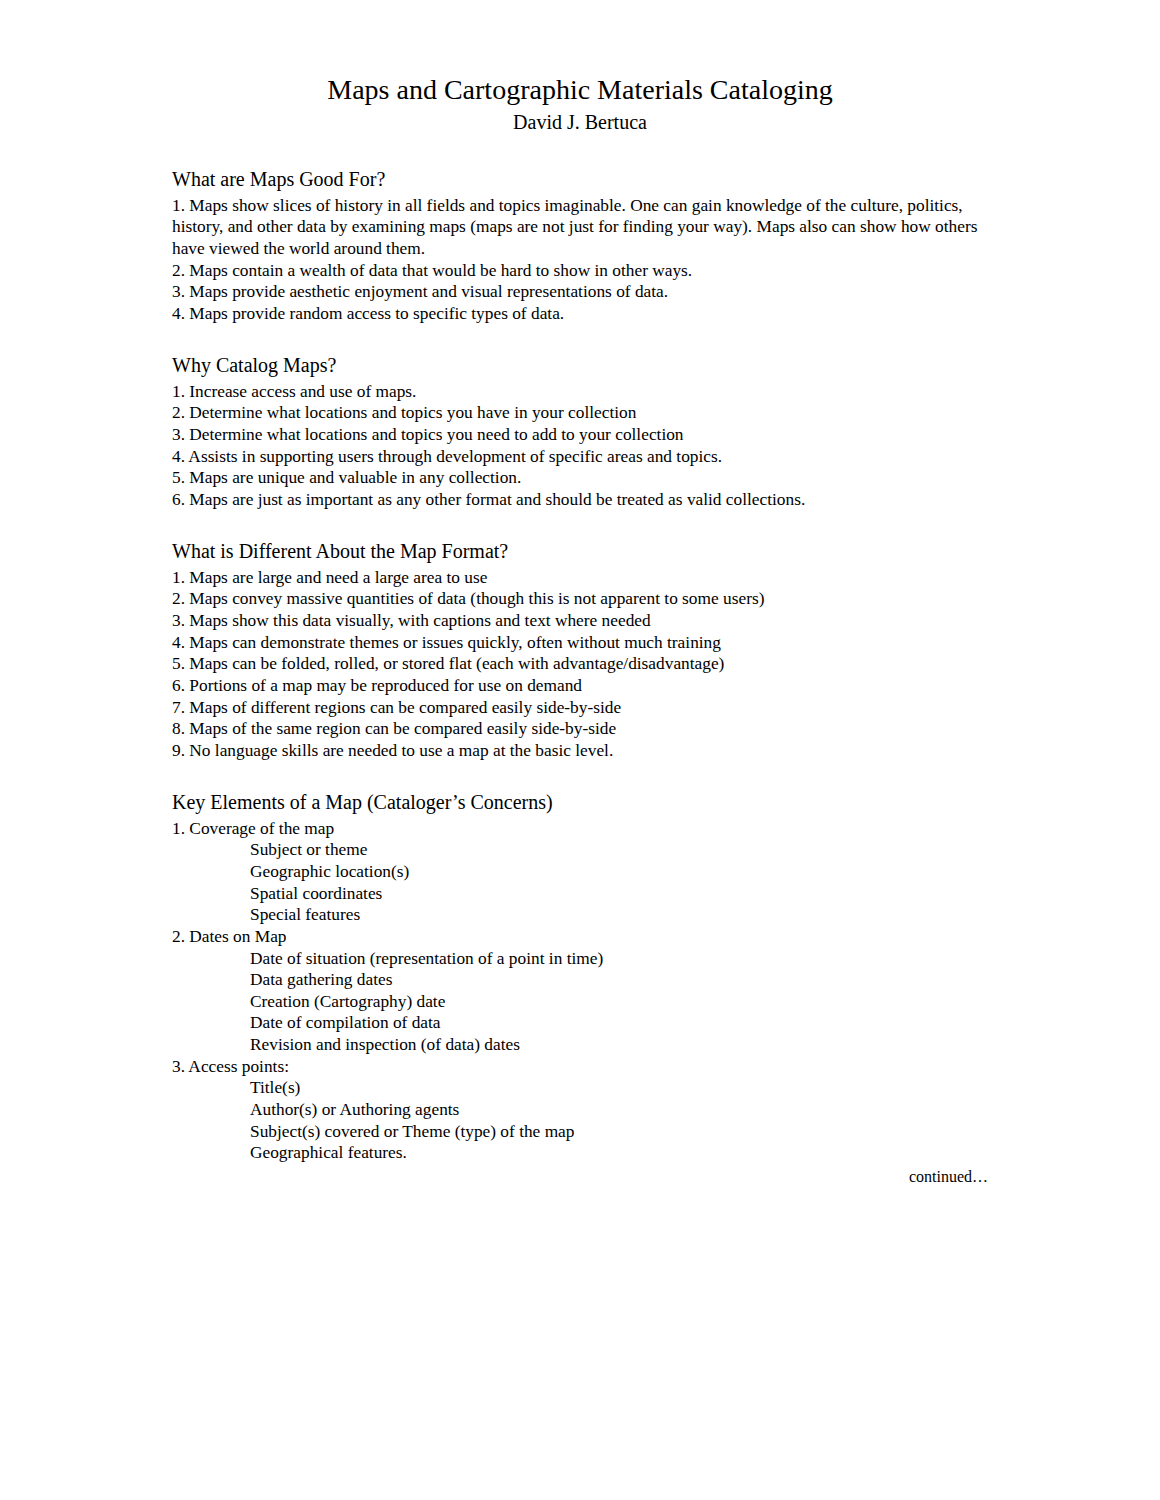Maps and Cartographic Materials Cataloging
David J. Bertuca
What are Maps Good For?
1. Maps show slices of history in all fields and topics imaginable. One can gain knowledge of the culture, politics, history, and other data by examining maps (maps are not just for finding your way). Maps also can show how others have viewed the world around them.
2. Maps contain a wealth of data that would be hard to show in other ways.
3. Maps provide aesthetic enjoyment and visual representations of data.
4. Maps provide random access to specific types of data.
Why Catalog Maps?
1. Increase access and use of maps.
2. Determine what locations and topics you have in your collection
3. Determine what locations and topics you need to add to your collection
4. Assists in supporting users through development of specific areas and topics.
5. Maps are unique and valuable in any collection.
6. Maps are just as important as any other format and should be treated as valid collections.
What is Different About the Map Format?
1. Maps are large and need a large area to use
2. Maps convey massive quantities of data (though this is not apparent to some users)
3. Maps show this data visually, with captions and text where needed
4. Maps can demonstrate themes or issues quickly, often without much training
5. Maps can be folded, rolled, or stored flat (each with advantage/disadvantage)
6. Portions of a map may be reproduced for use on demand
7. Maps of different regions can be compared easily side-by-side
8. Maps of the same region can be compared easily side-by-side
9. No language skills are needed to use a map at the basic level.
Key Elements of a Map (Cataloger’s Concerns)
1. Coverage of the map
Subject or theme
Geographic location(s)
Spatial coordinates
Special features
2. Dates on Map
Date of situation (representation of a point in time)
Data gathering dates
Creation (Cartography) date
Date of compilation of data
Revision and inspection (of data) dates
3. Access points:
Title(s)
Author(s) or Authoring agents
Subject(s) covered or Theme (type) of the map
Geographical features.
continued…